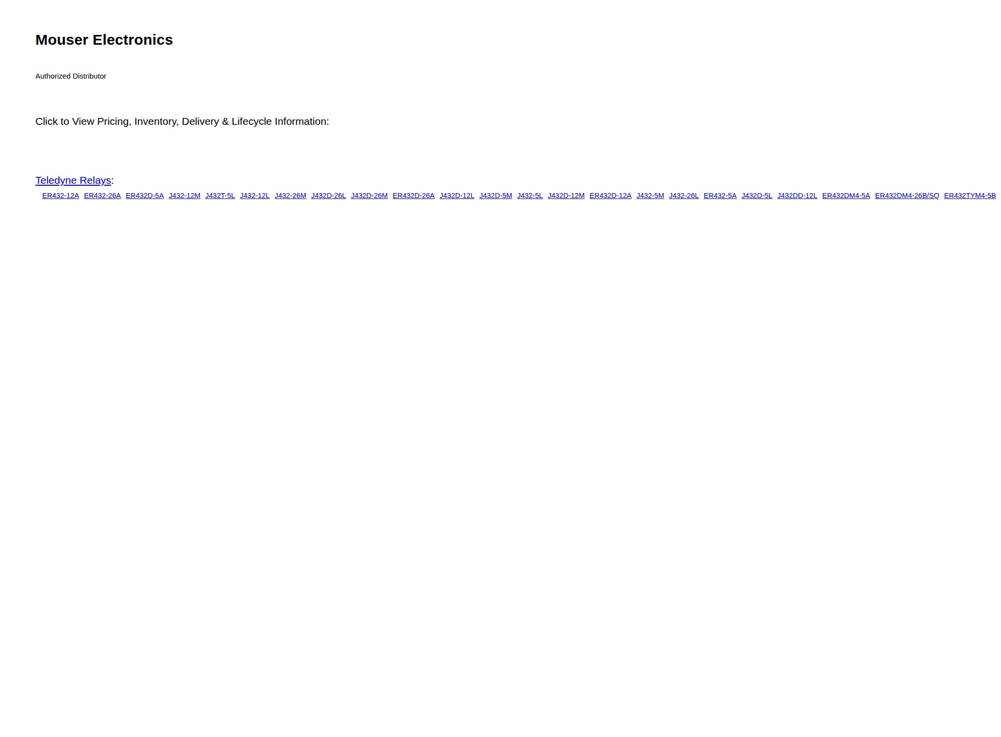Mouser Electronics
Authorized Distributor
Click to View Pricing, Inventory, Delivery & Lifecycle Information:
Teledyne Relays:
ER432-12A ER432-26A ER432D-5A J432-12M J432T-5L J432-12L J432-26M J432D-26L J432D-26M ER432D-26A J432D-12L J432D-5M J432-5L J432D-12M ER432D-12A J432-5M J432-26L ER432-5A J432D-5L J432DD-12L ER432DM4-5A ER432DM4-26B/SQ ER432TYM4-5B